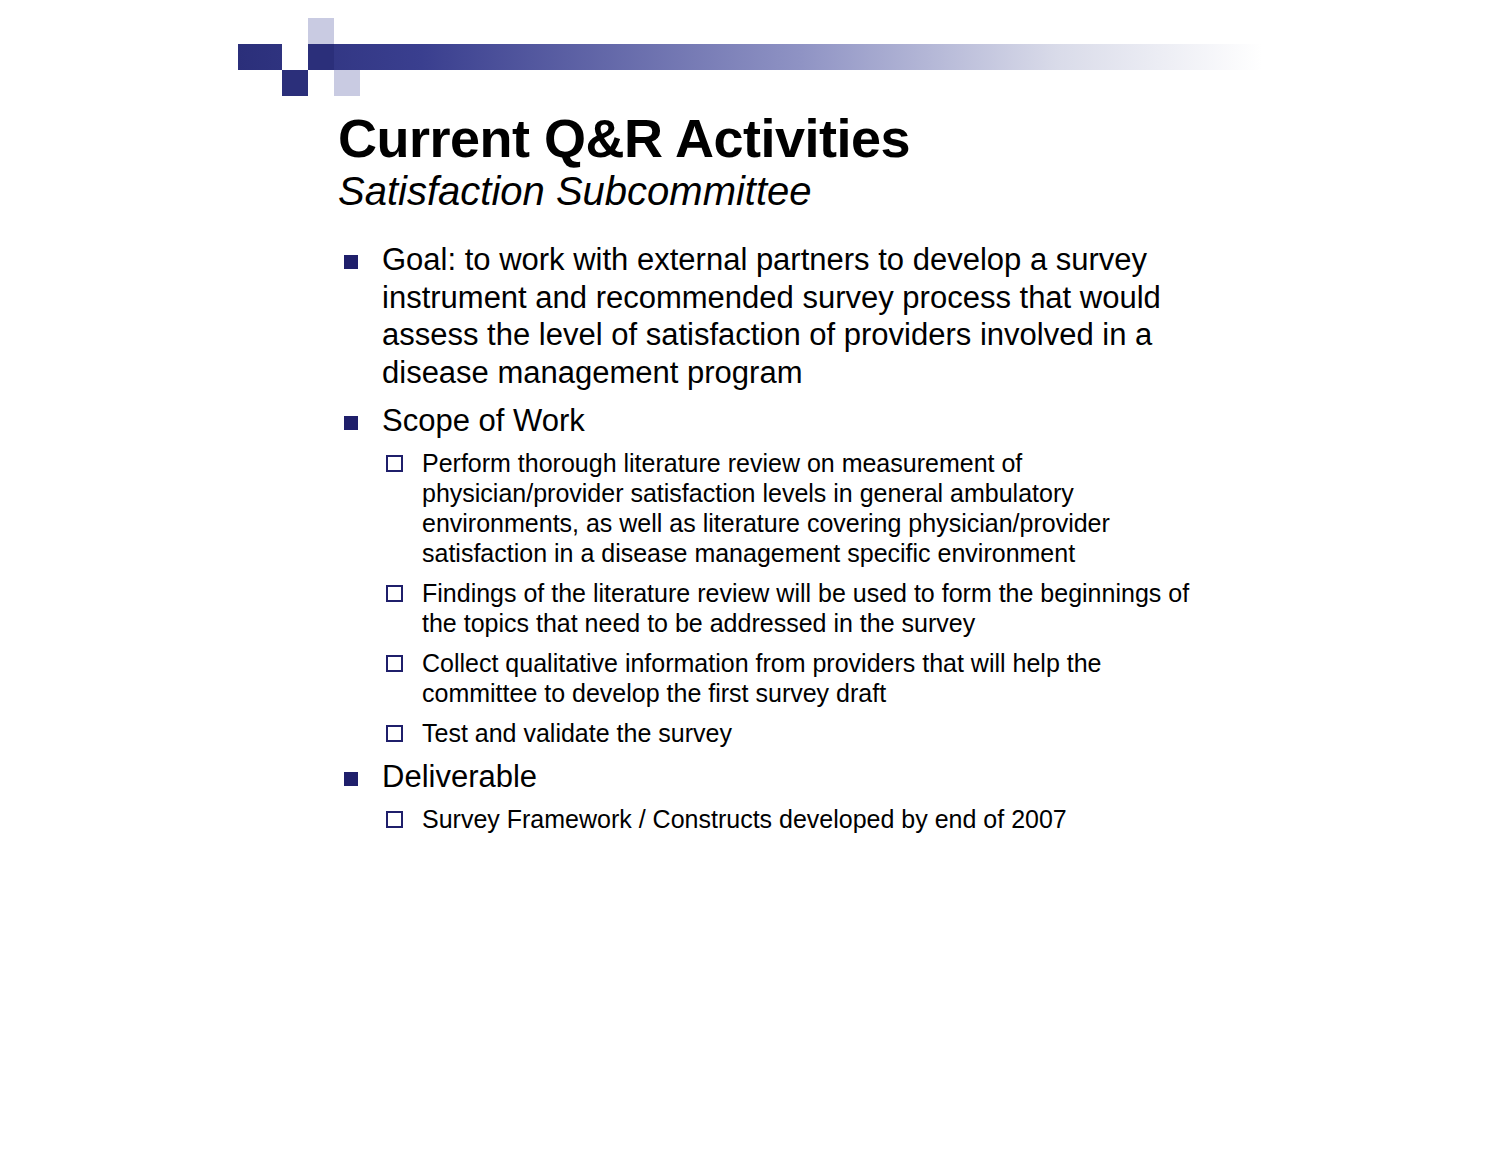Current Q&R Activities
Satisfaction Subcommittee
Goal: to work with external partners to develop a survey instrument and recommended survey process that would assess the level of satisfaction of providers involved in a disease management program
Scope of Work
Perform thorough literature review on measurement of physician/provider satisfaction levels in general ambulatory environments, as well as literature covering physician/provider satisfaction in a disease management specific environment
Findings of the literature review will be used to form the beginnings of the topics that need to be addressed in the survey
Collect qualitative information from providers that will help the committee to develop the first survey draft
Test and validate the survey
Deliverable
Survey Framework / Constructs developed by end of 2007